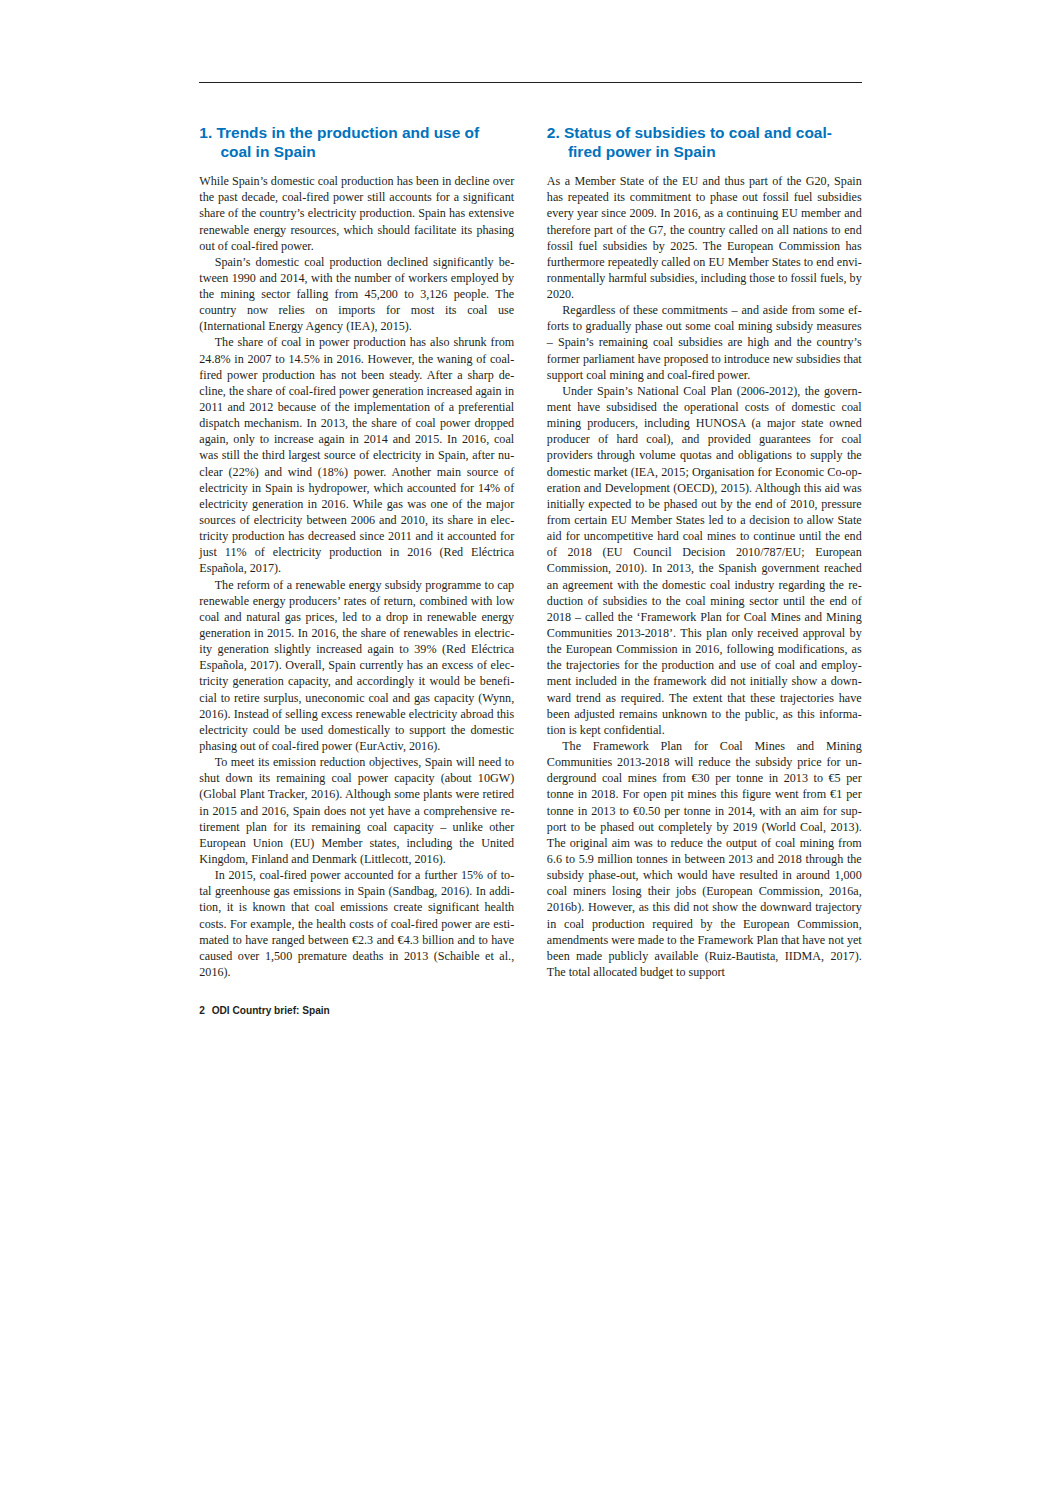1. Trends in the production and use of coal in Spain
While Spain’s domestic coal production has been in decline over the past decade, coal-fired power still accounts for a significant share of the country’s electricity production. Spain has extensive renewable energy resources, which should facilitate its phasing out of coal-fired power.
Spain’s domestic coal production declined significantly between 1990 and 2014, with the number of workers employed by the mining sector falling from 45,200 to 3,126 people. The country now relies on imports for most its coal use (International Energy Agency (IEA), 2015).
The share of coal in power production has also shrunk from 24.8% in 2007 to 14.5% in 2016. However, the waning of coal-fired power production has not been steady. After a sharp decline, the share of coal-fired power generation increased again in 2011 and 2012 because of the implementation of a preferential dispatch mechanism. In 2013, the share of coal power dropped again, only to increase again in 2014 and 2015. In 2016, coal was still the third largest source of electricity in Spain, after nuclear (22%) and wind (18%) power. Another main source of electricity in Spain is hydropower, which accounted for 14% of electricity generation in 2016. While gas was one of the major sources of electricity between 2006 and 2010, its share in electricity production has decreased since 2011 and it accounted for just 11% of electricity production in 2016 (Red Eléctrica Española, 2017).
The reform of a renewable energy subsidy programme to cap renewable energy producers’ rates of return, combined with low coal and natural gas prices, led to a drop in renewable energy generation in 2015. In 2016, the share of renewables in electricity generation slightly increased again to 39% (Red Eléctrica Española, 2017). Overall, Spain currently has an excess of electricity generation capacity, and accordingly it would be beneficial to retire surplus, uneconomic coal and gas capacity (Wynn, 2016). Instead of selling excess renewable electricity abroad this electricity could be used domestically to support the domestic phasing out of coal-fired power (EurActiv, 2016).
To meet its emission reduction objectives, Spain will need to shut down its remaining coal power capacity (about 10GW) (Global Plant Tracker, 2016). Although some plants were retired in 2015 and 2016, Spain does not yet have a comprehensive retirement plan for its remaining coal capacity – unlike other European Union (EU) Member states, including the United Kingdom, Finland and Denmark (Littlecott, 2016).
In 2015, coal-fired power accounted for a further 15% of total greenhouse gas emissions in Spain (Sandbag, 2016). In addition, it is known that coal emissions create significant health costs. For example, the health costs of coal-fired power are estimated to have ranged between €2.3 and €4.3 billion and to have caused over 1,500 premature deaths in 2013 (Schaible et al., 2016).
2. Status of subsidies to coal and coal-fired power in Spain
As a Member State of the EU and thus part of the G20, Spain has repeated its commitment to phase out fossil fuel subsidies every year since 2009. In 2016, as a continuing EU member and therefore part of the G7, the country called on all nations to end fossil fuel subsidies by 2025. The European Commission has furthermore repeatedly called on EU Member States to end environmentally harmful subsidies, including those to fossil fuels, by 2020.
Regardless of these commitments – and aside from some efforts to gradually phase out some coal mining subsidy measures – Spain’s remaining coal subsidies are high and the country’s former parliament have proposed to introduce new subsidies that support coal mining and coal-fired power.
Under Spain’s National Coal Plan (2006-2012), the government have subsidised the operational costs of domestic coal mining producers, including HUNOSA (a major state owned producer of hard coal), and provided guarantees for coal providers through volume quotas and obligations to supply the domestic market (IEA, 2015; Organisation for Economic Co-operation and Development (OECD), 2015). Although this aid was initially expected to be phased out by the end of 2010, pressure from certain EU Member States led to a decision to allow State aid for uncompetitive hard coal mines to continue until the end of 2018 (EU Council Decision 2010/787/EU; European Commission, 2010). In 2013, the Spanish government reached an agreement with the domestic coal industry regarding the reduction of subsidies to the coal mining sector until the end of 2018 – called the ‘Framework Plan for Coal Mines and Mining Communities 2013-2018’. This plan only received approval by the European Commission in 2016, following modifications, as the trajectories for the production and use of coal and employment included in the framework did not initially show a downward trend as required. The extent that these trajectories have been adjusted remains unknown to the public, as this information is kept confidential.
The Framework Plan for Coal Mines and Mining Communities 2013-2018 will reduce the subsidy price for underground coal mines from €30 per tonne in 2013 to €5 per tonne in 2018. For open pit mines this figure went from €1 per tonne in 2013 to €0.50 per tonne in 2014, with an aim for support to be phased out completely by 2019 (World Coal, 2013). The original aim was to reduce the output of coal mining from 6.6 to 5.9 million tonnes in between 2013 and 2018 through the subsidy phase-out, which would have resulted in around 1,000 coal miners losing their jobs (European Commission, 2016a, 2016b). However, as this did not show the downward trajectory in coal production required by the European Commission, amendments were made to the Framework Plan that have not yet been made publicly available (Ruiz-Bautista, IIDMA, 2017). The total allocated budget to support
2 ODI Country brief: Spain